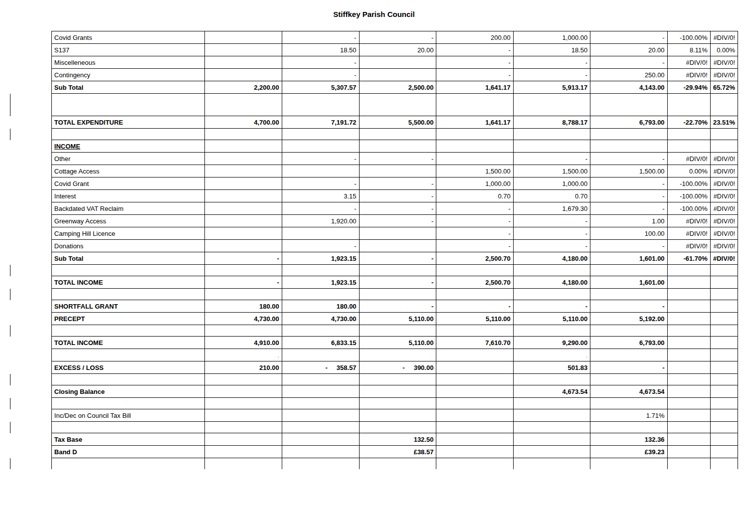Stiffkey Parish Council
| | Covid Grants | | - | - | 200.00 | 1,000.00 | - | -100.00% | #DIV/0! |
| | S137 | | 18.50 | 20.00 | - | 18.50 | 20.00 | 8.11% | 0.00% |
| | Miscelleneous | | - | | - | - | - | #DIV/0! | #DIV/0! |
| | Contingency | | - | | - | - | 250.00 | #DIV/0! | #DIV/0! |
| | Sub Total | 2,200.00 | 5,307.57 | 2,500.00 | 1,641.17 | 5,913.17 | 4,143.00 | -29.94% | 65.72% |
| | TOTAL EXPENDITURE | 4,700.00 | 7,191.72 | 5,500.00 | 1,641.17 | 8,788.17 | 6,793.00 | -22.70% | 23.51% |
| | INCOME | | | | | | | | |
| | Other | | - | - | | - | - | #DIV/0! | #DIV/0! |
| | Cottage Access | | | | 1,500.00 | 1,500.00 | 1,500.00 | 0.00% | #DIV/0! |
| | Covid Grant | | - | - | 1,000.00 | 1,000.00 | - | -100.00% | #DIV/0! |
| | Interest | | 3.15 | - | 0.70 | 0.70 | - | -100.00% | #DIV/0! |
| | Backdated VAT Reclaim | | - | - | - | 1,679.30 | - | -100.00% | #DIV/0! |
| | Greenway Access | | 1,920.00 | - | - | - | 1.00 | #DIV/0! | #DIV/0! |
| | Camping Hill Licence | | | | - | - | 100.00 | #DIV/0! | #DIV/0! |
| | Donations | | - | | - | - | - | #DIV/0! | #DIV/0! |
| | Sub Total | - | 1,923.15 | - | 2,500.70 | 4,180.00 | 1,601.00 | -61.70% | #DIV/0! |
| | TOTAL INCOME | - | 1,923.15 | - | 2,500.70 | 4,180.00 | 1,601.00 | | |
| | SHORTFALL GRANT | 180.00 | 180.00 | - | - | - | - | | |
| | PRECEPT | 4,730.00 | 4,730.00 | 5,110.00 | 5,110.00 | 5,110.00 | 5,192.00 | | |
| | TOTAL INCOME | 4,910.00 | 6,833.15 | 5,110.00 | 7,610.70 | 9,290.00 | 6,793.00 | | |
| | | . | | | | . | | | |
| | EXCESS / LOSS | 210.00 | - 358.57 | - 390.00 | | 501.83 | - | | |
| | Closing Balance | | | | | 4,673.54 | 4,673.54 | | |
| | Inc/Dec on Council Tax Bill | | | | | | 1.71% | | |
| | Tax Base | | | 132.50 | | | 132.36 | | |
| | Band D | | | £38.57 | | | £39.23 | | |